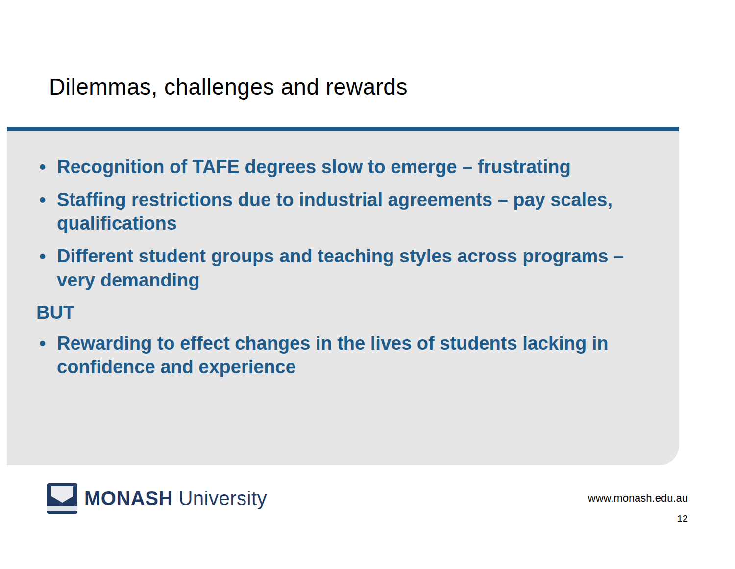Dilemmas, challenges and rewards
Recognition of TAFE degrees slow to emerge – frustrating
Staffing restrictions due to industrial agreements – pay scales, qualifications
Different student groups and teaching styles across programs – very demanding
BUT
Rewarding to effect changes in the lives of students lacking in confidence and experience
MONASH University
www.monash.edu.au
12